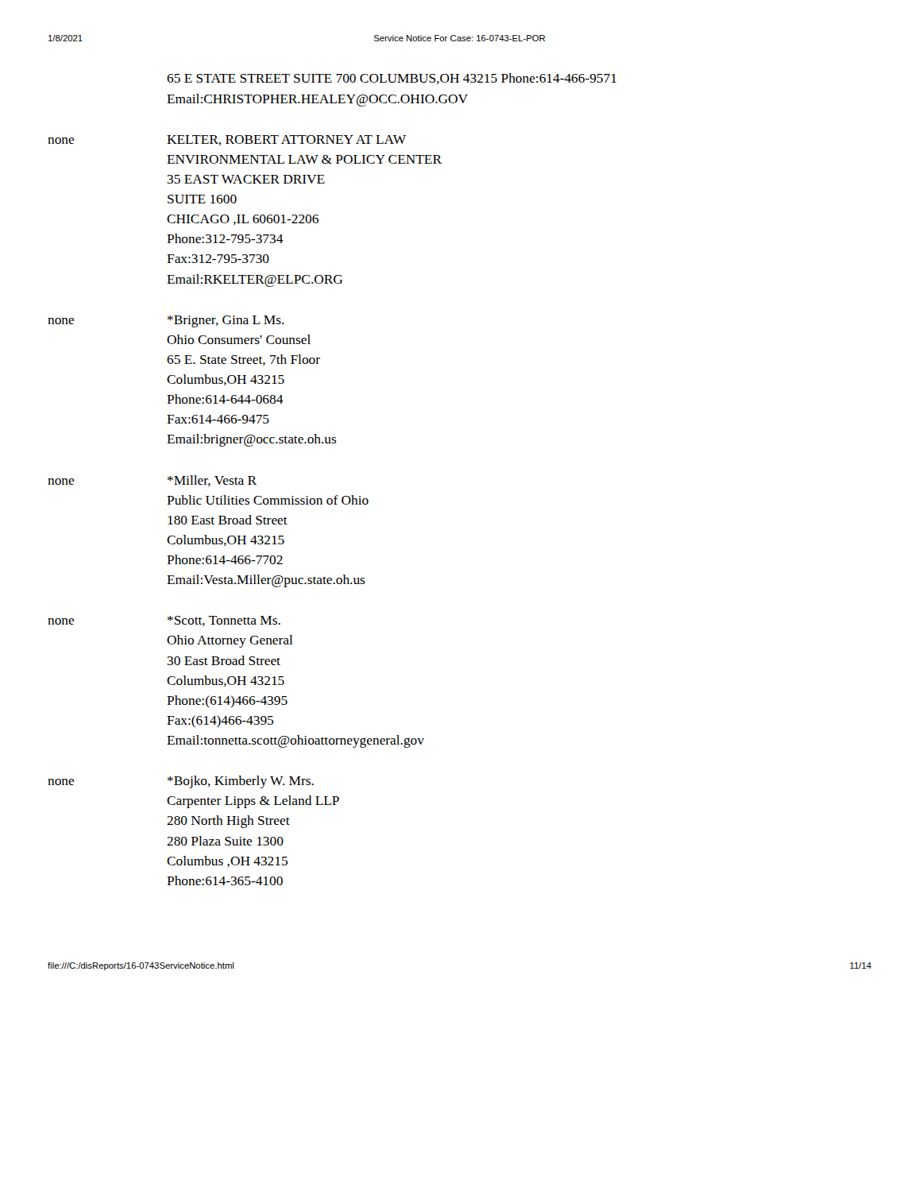1/8/2021
Service Notice For Case: 16-0743-EL-POR
| | 65 E STATE STREET SUITE 700 COLUMBUS,OH 43215 Phone:614-466-9571 Email:CHRISTOPHER.HEALEY@OCC.OHIO.GOV |
| none | KELTER, ROBERT ATTORNEY AT LAW ENVIRONMENTAL LAW & POLICY CENTER 35 EAST WACKER DRIVE SUITE 1600 CHICAGO ,IL 60601-2206 Phone:312-795-3734 Fax:312-795-3730 Email:RKELTER@ELPC.ORG |
| none | *Brigner, Gina L Ms. Ohio Consumers' Counsel 65 E. State Street, 7th Floor Columbus,OH 43215 Phone:614-644-0684 Fax:614-466-9475 Email:brigner@occ.state.oh.us |
| none | *Miller, Vesta R Public Utilities Commission of Ohio 180 East Broad Street Columbus,OH 43215 Phone:614-466-7702 Email:Vesta.Miller@puc.state.oh.us |
| none | *Scott, Tonnetta Ms. Ohio Attorney General 30 East Broad Street Columbus,OH 43215 Phone:(614)466-4395 Fax:(614)466-4395 Email:tonnetta.scott@ohioattorneygeneral.gov |
| none | *Bojko, Kimberly W. Mrs. Carpenter Lipps & Leland LLP 280 North High Street 280 Plaza Suite 1300 Columbus ,OH 43215 Phone:614-365-4100 |
file:///C:/disReports/16-0743ServiceNotice.html
11/14